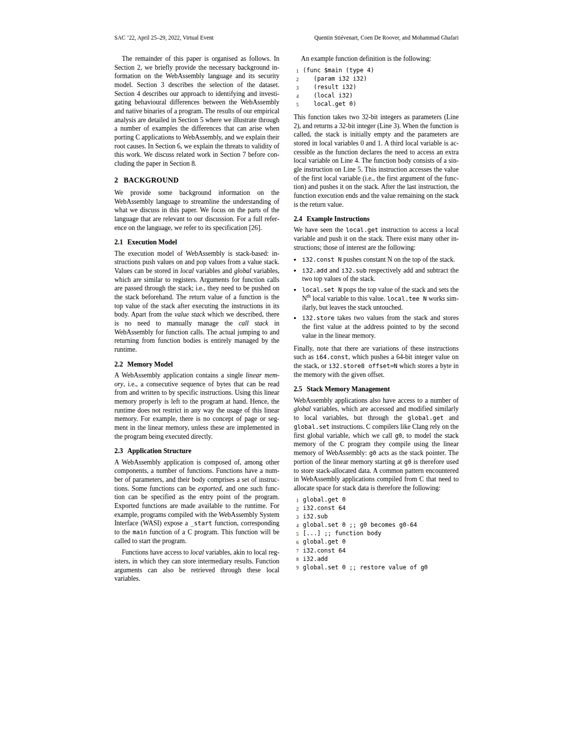SAC ’22, April 25–29, 2022, Virtual Event Quentin Stiévenart, Coen De Roover, and Mohammad Ghafari
The remainder of this paper is organised as follows. In Section 2, we briefly provide the necessary background information on the WebAssembly language and its security model. Section 3 describes the selection of the dataset. Section 4 describes our approach to identifying and investigating behavioural differences between the WebAssembly and native binaries of a program. The results of our empirical analysis are detailed in Section 5 where we illustrate through a number of examples the differences that can arise when porting C applications to WebAssembly, and we explain their root causes. In Section 6, we explain the threats to validity of this work. We discuss related work in Section 7 before concluding the paper in Section 8.
2 BACKGROUND
We provide some background information on the WebAssembly language to streamline the understanding of what we discuss in this paper. We focus on the parts of the language that are relevant to our discussion. For a full reference on the language, we refer to its specification [26].
2.1 Execution Model
The execution model of WebAssembly is stack-based: instructions push values on and pop values from a value stack. Values can be stored in local variables and global variables, which are similar to registers. Arguments for function calls are passed through the stack; i.e., they need to be pushed on the stack beforehand. The return value of a function is the top value of the stack after executing the instructions in its body. Apart from the value stack which we described, there is no need to manually manage the call stack in WebAssembly for function calls. The actual jumping to and returning from function bodies is entirely managed by the runtime.
2.2 Memory Model
A WebAssembly application contains a single linear memory, i.e., a consecutive sequence of bytes that can be read from and written to by specific instructions. Using this linear memory properly is left to the program at hand. Hence, the runtime does not restrict in any way the usage of this linear memory. For example, there is no concept of page or segment in the linear memory, unless these are implemented in the program being executed directly.
2.3 Application Structure
A WebAssembly application is composed of, among other components, a number of functions. Functions have a number of parameters, and their body comprises a set of instructions. Some functions can be exported, and one such function can be specified as the entry point of the program. Exported functions are made available to the runtime. For example, programs compiled with the WebAssembly System Interface (WASI) expose a _start function, corresponding to the main function of a C program. This function will be called to start the program.
Functions have access to local variables, akin to local registers, in which they can store intermediary results. Function arguments can also be retrieved through these local variables.
An example function definition is the following:
(func $main (type 4)
(param i32 i32)
(result i32)
(local i32)
local.get 0)
This function takes two 32-bit integers as parameters (Line 2), and returns a 32-bit integer (Line 3). When the function is called, the stack is initially empty and the parameters are stored in local variables 0 and 1. A third local variable is accessible as the function declares the need to access an extra local variable on Line 4. The function body consists of a single instruction on Line 5. This instruction accesses the value of the first local variable (i.e., the first argument of the function) and pushes it on the stack. After the last instruction, the function execution ends and the value remaining on the stack is the return value.
2.4 Example Instructions
We have seen the local.get instruction to access a local variable and push it on the stack. There exist many other instructions; those of interest are the following:
i32.const N pushes constant N on the top of the stack.
i32.add and i32.sub respectively add and subtract the two top values of the stack.
local.set N pops the top value of the stack and sets the Nth local variable to this value. local.tee N works similarly, but leaves the stack untouched.
i32.store takes two values from the stack and stores the first value at the address pointed to by the second value in the linear memory.
Finally, note that there are variations of these instructions such as i64.const, which pushes a 64-bit integer value on the stack, or i32.store8 offset=N which stores a byte in the memory with the given offset.
2.5 Stack Memory Management
WebAssembly applications also have access to a number of global variables, which are accessed and modified similarly to local variables, but through the global.get and global.set instructions. C compilers like Clang rely on the first global variable, which we call g0, to model the stack memory of the C program they compile using the linear memory of WebAssembly: g0 acts as the stack pointer. The portion of the linear memory starting at g0 is therefore used to store stack-allocated data. A common pattern encountered in WebAssembly applications compiled from C that need to allocate space for stack data is therefore the following:
global.get 0
i32.const 64
i32.sub
global.set 0 ;; g0 becomes g0-64
[...] ;; function body
global.get 0
i32.const 64
i32.add
global.set 0 ;; restore value of g0